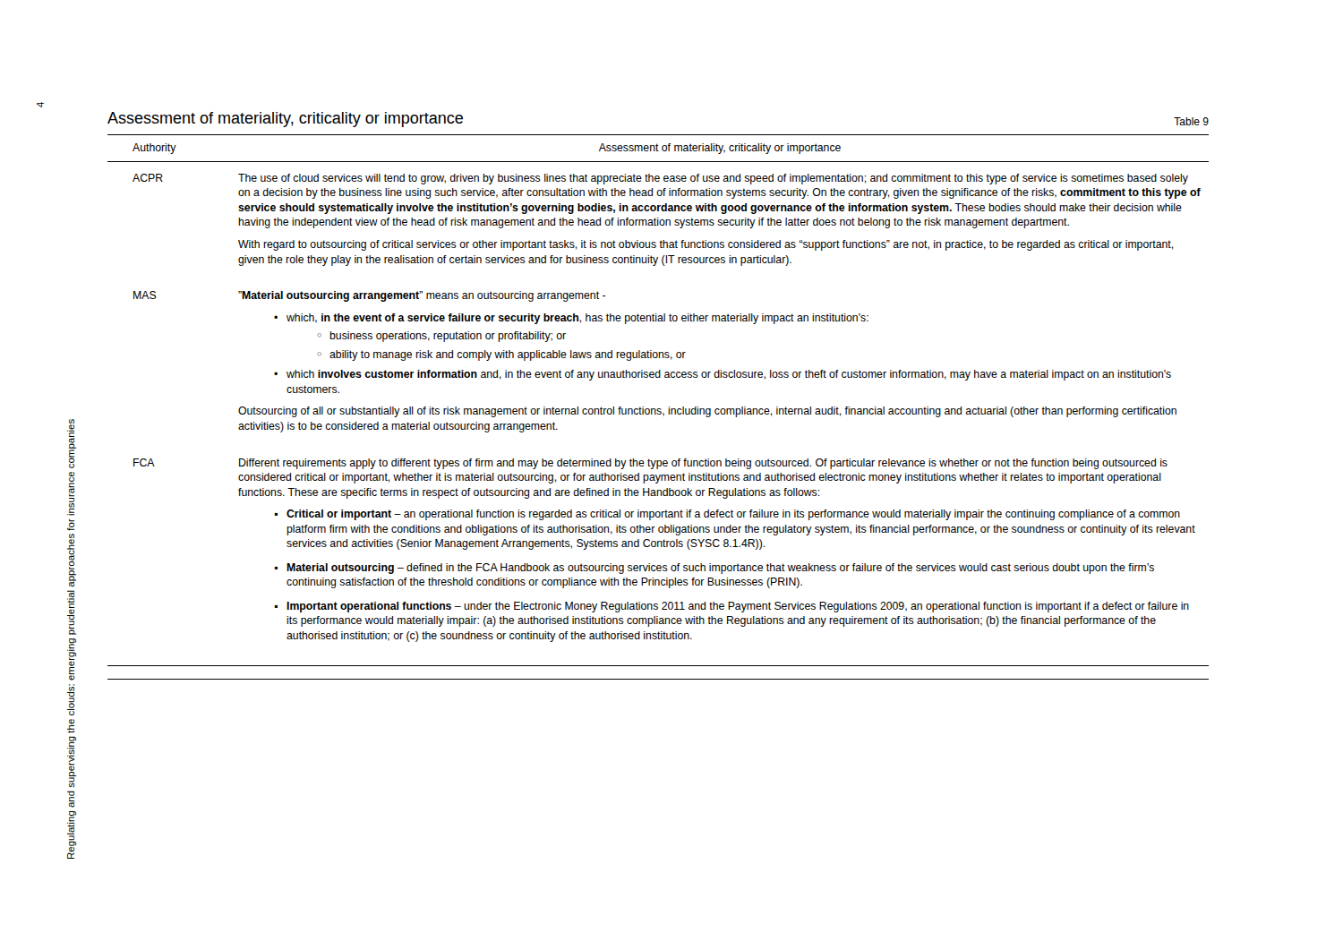4
Regulating and supervising the clouds: emerging prudential approaches for insurance companies
Assessment of materiality, criticality or importance
Table 9
| Authority | Assessment of materiality, criticality or importance |
| --- | --- |
| ACPR | The use of cloud services will tend to grow, driven by business lines that appreciate the ease of use and speed of implementation; and commitment to this type of service is sometimes based solely on a decision by the business line using such service, after consultation with the head of information systems security. On the contrary, given the significance of the risks, commitment to this type of service should systematically involve the institution’s governing bodies, in accordance with good governance of the information system. These bodies should make their decision while having the independent view of the head of risk management and the head of information systems security if the latter does not belong to the risk management department. With regard to outsourcing of critical services or other important tasks, it is not obvious that functions considered as “support functions” are not, in practice, to be regarded as critical or important, given the role they play in the realisation of certain services and for business continuity (IT resources in particular). |
| MAS | ” Material outsourcing arrangement ” means an outsourcing arrangement - which, in the event of a service failure or security breach , has the potential to either materially impact an institution's: business operations, reputation or profitability; or ability to manage risk and comply with applicable laws and regulations, or which involves customer information and, in the event of any unauthorised access or disclosure, loss or theft of customer information, may have a material impact on an institution's customers. Outsourcing of all or substantially all of its risk management or internal control functions, including compliance, internal audit, financial accounting and actuarial (other than performing certification activities) is to be considered a material outsourcing arrangement. |
| FCA | Different requirements apply to different types of firm and may be determined by the type of function being outsourced. Of particular relevance is whether or not the function being outsourced is considered critical or important, whether it is material outsourcing, or for authorised payment institutions and authorised electronic money institutions whether it relates to important operational functions. These are specific terms in respect of outsourcing and are defined in the Handbook or Regulations as follows: Critical or important – an operational function is regarded as critical or important if a defect or failure in its performance would materially impair the continuing compliance of a common platform firm with the conditions and obligations of its authorisation, its other obligations under the regulatory system, its financial performance, or the soundness or continuity of its relevant services and activities (Senior Management Arrangements, Systems and Controls (SYSC 8.1.4R)). Material outsourcing – defined in the FCA Handbook as outsourcing services of such importance that weakness or failure of the services would cast serious doubt upon the firm’s continuing satisfaction of the threshold conditions or compliance with the Principles for Businesses (PRIN). Important operational functions – under the Electronic Money Regulations 2011 and the Payment Services Regulations 2009, an operational function is important if a defect or failure in its performance would materially impair: (a) the authorised institutions compliance with the Regulations and any requirement of its authorisation; (b) the financial performance of the authorised institution; or (c) the soundness or continuity of the authorised institution. |